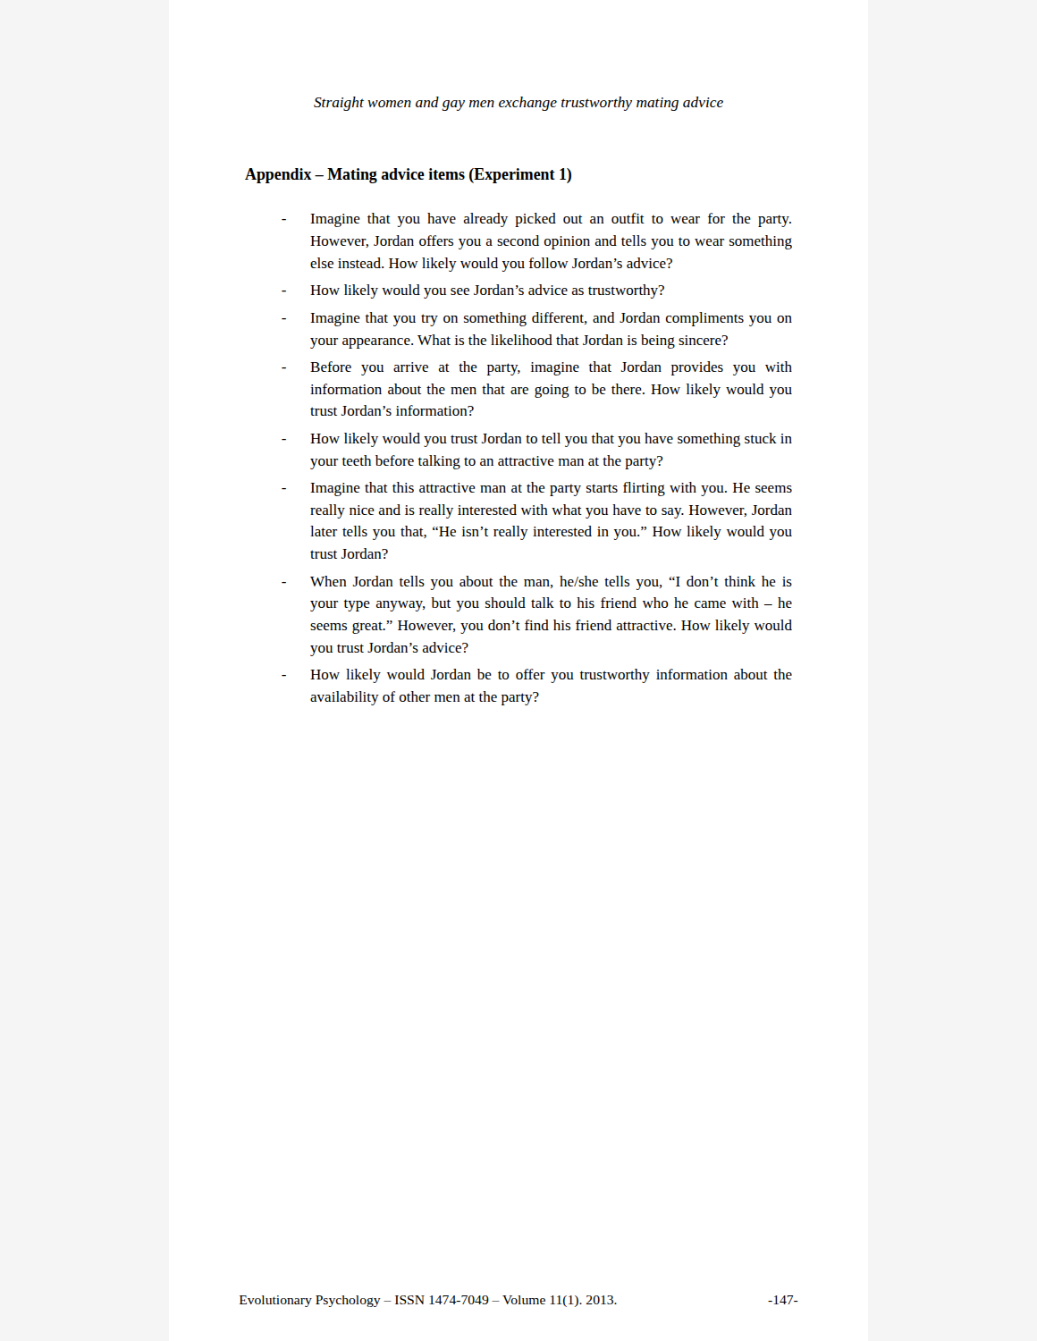Straight women and gay men exchange trustworthy mating advice
Appendix – Mating advice items (Experiment 1)
Imagine that you have already picked out an outfit to wear for the party. However, Jordan offers you a second opinion and tells you to wear something else instead. How likely would you follow Jordan’s advice?
How likely would you see Jordan’s advice as trustworthy?
Imagine that you try on something different, and Jordan compliments you on your appearance. What is the likelihood that Jordan is being sincere?
Before you arrive at the party, imagine that Jordan provides you with information about the men that are going to be there. How likely would you trust Jordan’s information?
How likely would you trust Jordan to tell you that you have something stuck in your teeth before talking to an attractive man at the party?
Imagine that this attractive man at the party starts flirting with you. He seems really nice and is really interested with what you have to say. However, Jordan later tells you that, “He isn’t really interested in you.” How likely would you trust Jordan?
When Jordan tells you about the man, he/she tells you, “I don’t think he is your type anyway, but you should talk to his friend who he came with – he seems great.” However, you don’t find his friend attractive. How likely would you trust Jordan’s advice?
How likely would Jordan be to offer you trustworthy information about the availability of other men at the party?
Evolutionary Psychology – ISSN 1474-7049 – Volume 11(1). 2013. -147-